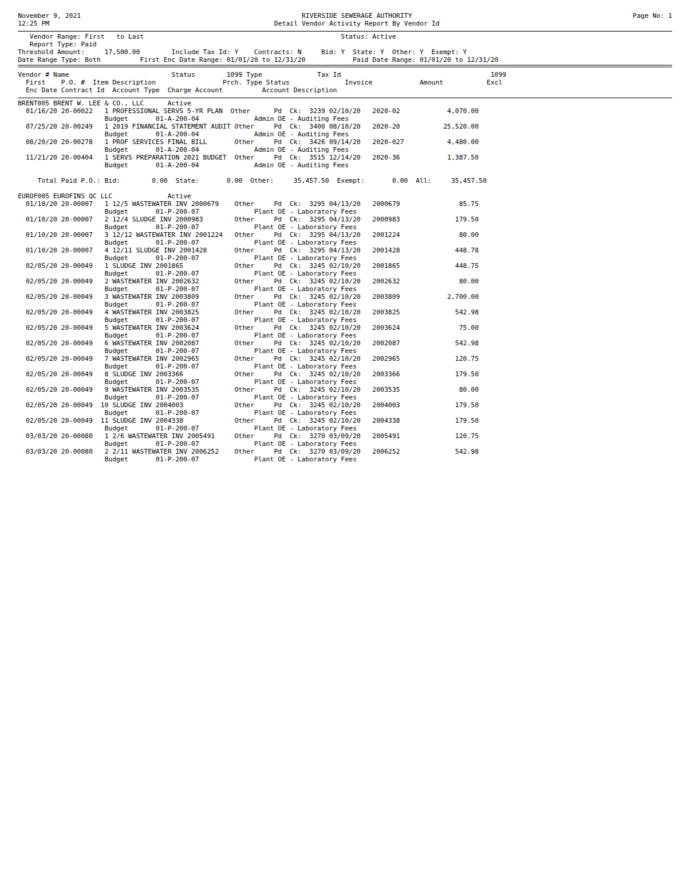November 9, 2021
12:25 PM
RIVERSIDE SEWERAGE AUTHORITY
Detail Vendor Activity Report By Vendor Id
Page No: 1
   Vendor Range: First   to Last                                                  Status: Active
   Report Type: Paid
Threshold Amount:     17,500.00        Include Tax Id: Y    Contracts: N     Bid: Y  State: Y  Other: Y  Exempt: Y
Date Range Type: Both          First Enc Date Range: 01/01/20 to 12/31/20            Paid Date Range: 01/01/20 to 12/31/20
Vendor # Name                          Status        1099 Type              Tax Id                                      1099
  First    P.O. #  Item Description                 Prch. Type Status              Invoice            Amount           Excl
  Enc Date Contract Id  Account Type  Charge Account          Account Description
BRENT005 BRENT W. LEE & CO., LLC      Active
  01/16/20 20-00022   1 PROFESSIONAL SERVS 5-YR PLAN  Other      Pd  Ck:  3239 02/10/20   2020-02            4,070.00
                      Budget       01-A-200-04              Admin OE - Auditing Fees
  07/25/20 20-00249   1 2019 FINANCIAL STATEMENT AUDIT Other     Pd  Ck:  3400 08/10/20   2020-20           25,520.00
                      Budget       01-A-200-04              Admin OE - Auditing Fees
  08/20/20 20-00278   1 PROF SERVICES FINAL BILL       Other     Pd  Ck:  3426 09/14/20   2020-027           4,480.00
                      Budget       01-A-200-04              Admin OE - Auditing Fees
  11/21/20 20-00404   1 SERVS PREPARATION 2021 BUDGET  Other     Pd  Ck:  3515 12/14/20   2020-36            1,387.50
                      Budget       01-A-200-04              Admin OE - Auditing Fees

     Total Paid P.O.: Bid:        0.00  State:       0.00  Other:     35,457.50  Exempt:       0.00  All:     35,457.50

EUROF005 EUROFINS QC LLC              Active
  01/10/20 20-00007   1 12/5 WASTEWATER INV 2000679    Other     Pd  Ck:  3295 04/13/20   2000679               85.75
                      Budget       01-P-200-07              Plant OE - Laboratory Fees
  01/10/20 20-00007   2 12/4 SLUDGE INV 2000983        Other     Pd  Ck:  3295 04/13/20   2000983              179.50
                      Budget       01-P-200-07              Plant OE - Laboratory Fees
  01/10/20 20-00007   3 12/12 WASTEWATER INV 2001224   Other     Pd  Ck:  3295 04/13/20   2001224               80.00
                      Budget       01-P-200-07              Plant OE - Laboratory Fees
  01/10/20 20-00007   4 12/11 SLUDGE INV 2001428       Other     Pd  Ck:  3295 04/13/20   2001428              448.78
                      Budget       01-P-200-07              Plant OE - Laboratory Fees
  02/05/20 20-00049   1 SLUDGE INV 2001865             Other     Pd  Ck:  3245 02/10/20   2001865              448.75
                      Budget       01-P-200-07              Plant OE - Laboratory Fees
  02/05/20 20-00049   2 WASTEWATER INV 2002632         Other     Pd  Ck:  3245 02/10/20   2002632               80.00
                      Budget       01-P-200-07              Plant OE - Laboratory Fees
  02/05/20 20-00049   3 WASTEWATER INV 2003809         Other     Pd  Ck:  3245 02/10/20   2003809            2,700.00
                      Budget       01-P-200-07              Plant OE - Laboratory Fees
  02/05/20 20-00049   4 WASTEWATER INV 2003825         Other     Pd  Ck:  3245 02/10/20   2003825              542.98
                      Budget       01-P-200-07              Plant OE - Laboratory Fees
  02/05/20 20-00049   5 WASTEWATER INV 2003624         Other     Pd  Ck:  3245 02/10/20   2003624               75.00
                      Budget       01-P-200-07              Plant OE - Laboratory Fees
  02/05/20 20-00049   6 WASTEWATER INV 2002087         Other     Pd  Ck:  3245 02/10/20   2002087              542.98
                      Budget       01-P-200-07              Plant OE - Laboratory Fees
  02/05/20 20-00049   7 WASTEWATER INV 2002965         Other     Pd  Ck:  3245 02/10/20   2002965              120.75
                      Budget       01-P-200-07              Plant OE - Laboratory Fees
  02/05/20 20-00049   8 SLUDGE INV 2003366             Other     Pd  Ck:  3245 02/10/20   2003366              179.50
                      Budget       01-P-200-07              Plant OE - Laboratory Fees
  02/05/20 20-00049   9 WASTEWATER INV 2003535         Other     Pd  Ck:  3245 02/10/20   2003535               80.00
                      Budget       01-P-200-07              Plant OE - Laboratory Fees
  02/05/20 20-00049  10 SLUDGE INV 2004003             Other     Pd  Ck:  3245 02/10/20   2004003              179.50
                      Budget       01-P-200-07              Plant OE - Laboratory Fees
  02/05/20 20-00049  11 SLUDGE INV 2004338             Other     Pd  Ck:  3245 02/10/20   2004338              179.50
                      Budget       01-P-200-07              Plant OE - Laboratory Fees
  03/03/20 20-00080   1 2/6 WASTEWATER INV 2005491     Other     Pd  Ck:  3270 03/09/20   2005491              120.75
                      Budget       01-P-200-07              Plant OE - Laboratory Fees
  03/03/20 20-00080   2 2/11 WASTEWATER INV 2006252    Other     Pd  Ck:  3270 03/09/20   2006252              542.98
                      Budget       01-P-200-07              Plant OE - Laboratory Fees